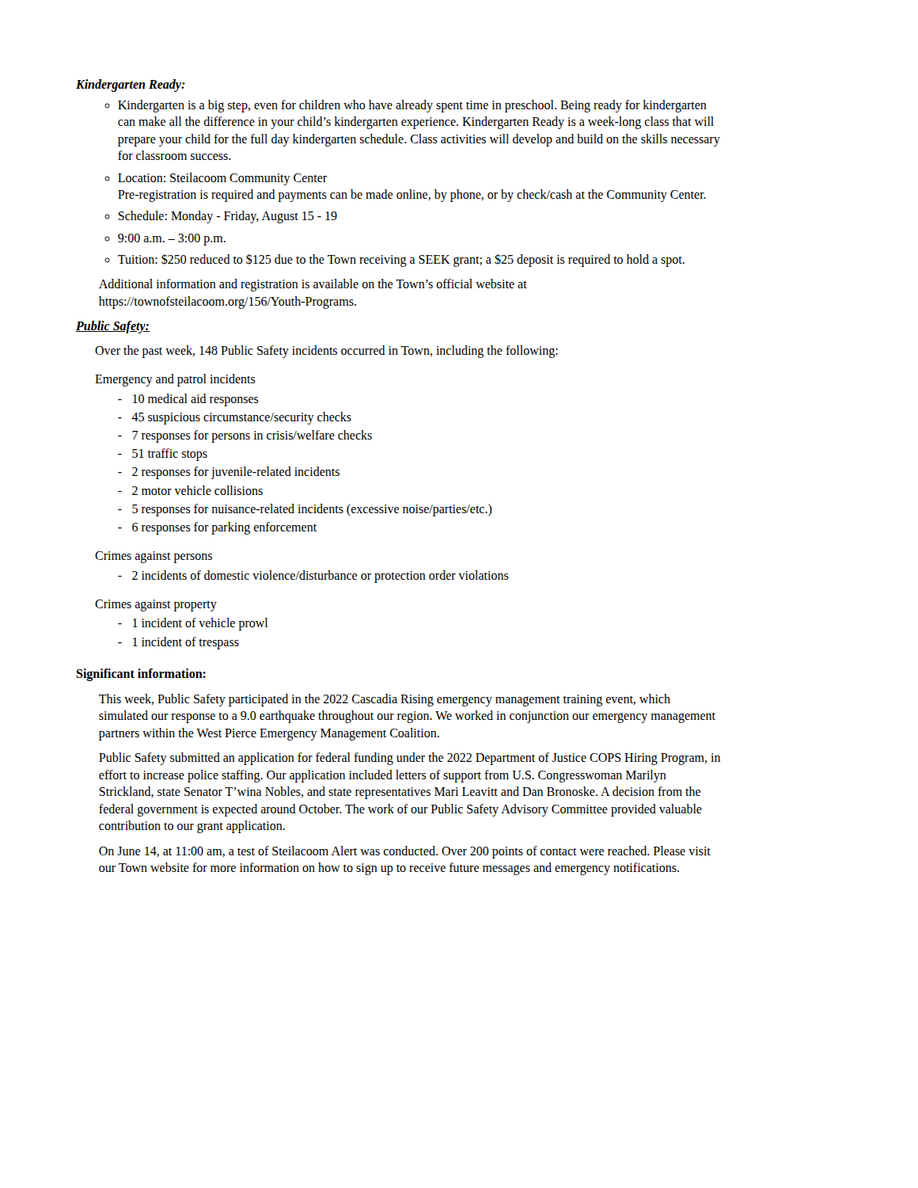Kindergarten Ready:
Kindergarten is a big step, even for children who have already spent time in preschool. Being ready for kindergarten can make all the difference in your child’s kindergarten experience. Kindergarten Ready is a week-long class that will prepare your child for the full day kindergarten schedule. Class activities will develop and build on the skills necessary for classroom success.
Location: Steilacoom Community Center
Pre-registration is required and payments can be made online, by phone, or by check/cash at the Community Center.
Schedule: Monday - Friday, August 15 - 19
9:00 a.m. – 3:00 p.m.
Tuition: $250 reduced to $125 due to the Town receiving a SEEK grant; a $25 deposit is required to hold a spot.
Additional information and registration is available on the Town’s official website at https://townofsteilacoom.org/156/Youth-Programs.
Public Safety:
Over the past week, 148 Public Safety incidents occurred in Town, including the following:
Emergency and patrol incidents
10 medical aid responses
45 suspicious circumstance/security checks
7 responses for persons in crisis/welfare checks
51 traffic stops
2 responses for juvenile-related incidents
2 motor vehicle collisions
5 responses for nuisance-related incidents (excessive noise/parties/etc.)
6 responses for parking enforcement
Crimes against persons
2 incidents of domestic violence/disturbance or protection order violations
Crimes against property
1 incident of vehicle prowl
1 incident of trespass
Significant information:
This week, Public Safety participated in the 2022 Cascadia Rising emergency management training event, which simulated our response to a 9.0 earthquake throughout our region. We worked in conjunction our emergency management partners within the West Pierce Emergency Management Coalition.
Public Safety submitted an application for federal funding under the 2022 Department of Justice COPS Hiring Program, in effort to increase police staffing. Our application included letters of support from U.S. Congresswoman Marilyn Strickland, state Senator T’wina Nobles, and state representatives Mari Leavitt and Dan Bronoske. A decision from the federal government is expected around October. The work of our Public Safety Advisory Committee provided valuable contribution to our grant application.
On June 14, at 11:00 am, a test of Steilacoom Alert was conducted. Over 200 points of contact were reached. Please visit our Town website for more information on how to sign up to receive future messages and emergency notifications.